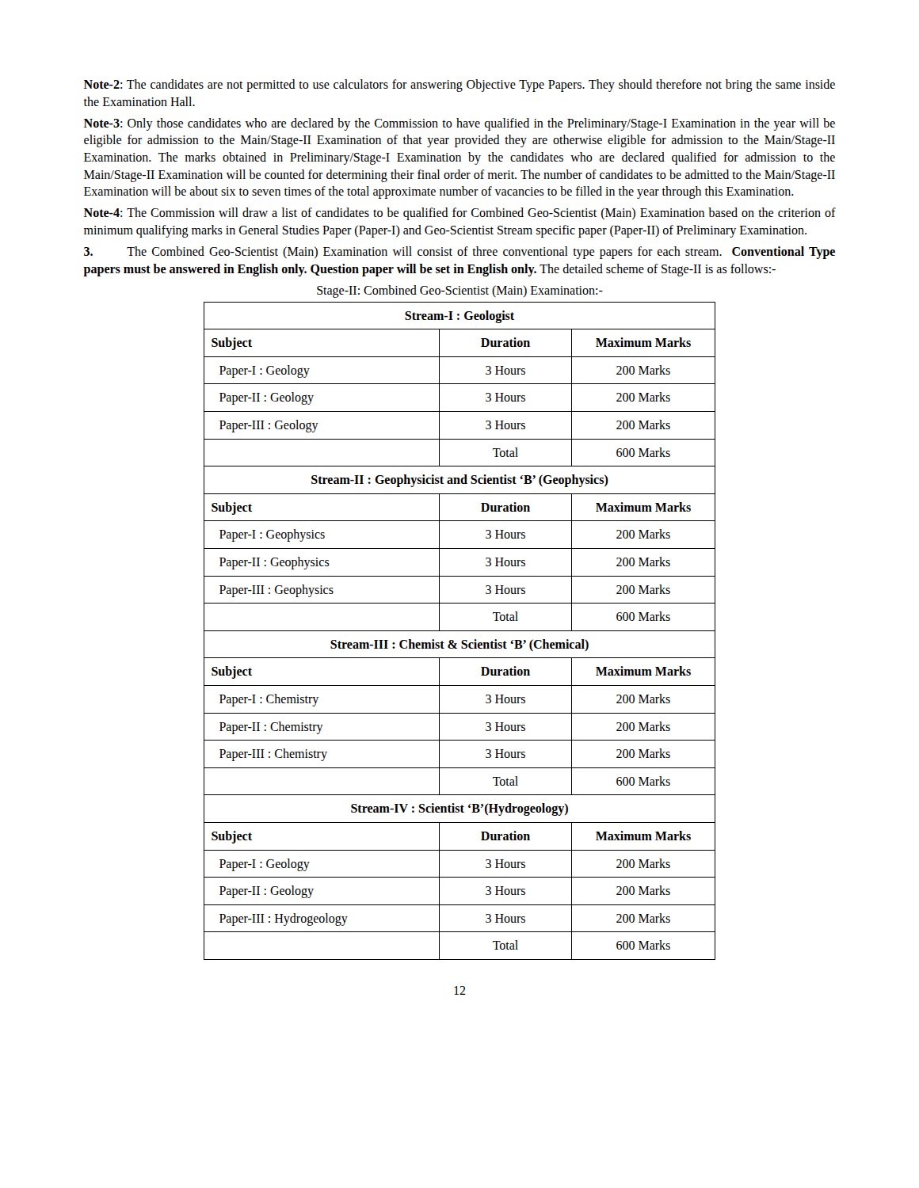Note-2: The candidates are not permitted to use calculators for answering Objective Type Papers. They should therefore not bring the same inside the Examination Hall.
Note-3: Only those candidates who are declared by the Commission to have qualified in the Preliminary/Stage-I Examination in the year will be eligible for admission to the Main/Stage-II Examination of that year provided they are otherwise eligible for admission to the Main/Stage-II Examination. The marks obtained in Preliminary/Stage-I Examination by the candidates who are declared qualified for admission to the Main/Stage-II Examination will be counted for determining their final order of merit. The number of candidates to be admitted to the Main/Stage-II Examination will be about six to seven times of the total approximate number of vacancies to be filled in the year through this Examination.
Note-4: The Commission will draw a list of candidates to be qualified for Combined Geo-Scientist (Main) Examination based on the criterion of minimum qualifying marks in General Studies Paper (Paper-I) and Geo-Scientist Stream specific paper (Paper-II) of Preliminary Examination.
3. The Combined Geo-Scientist (Main) Examination will consist of three conventional type papers for each stream. Conventional Type papers must be answered in English only. Question paper will be set in English only. The detailed scheme of Stage-II is as follows:-
Stage-II: Combined Geo-Scientist (Main) Examination:-
| Stream-I : Geologist |
| Subject | Duration | Maximum Marks |
| Paper-I : Geology | 3 Hours | 200 Marks |
| Paper-II : Geology | 3 Hours | 200 Marks |
| Paper-III : Geology | 3 Hours | 200 Marks |
| | Total | 600 Marks |
| Stream-II : Geophysicist and Scientist ‘B’ (Geophysics) |
| Subject | Duration | Maximum Marks |
| Paper-I : Geophysics | 3 Hours | 200 Marks |
| Paper-II : Geophysics | 3 Hours | 200 Marks |
| Paper-III : Geophysics | 3 Hours | 200 Marks |
| | Total | 600 Marks |
| Stream-III : Chemist & Scientist ‘B’ (Chemical) |
| Subject | Duration | Maximum Marks |
| Paper-I : Chemistry | 3 Hours | 200 Marks |
| Paper-II : Chemistry | 3 Hours | 200 Marks |
| Paper-III : Chemistry | 3 Hours | 200 Marks |
| | Total | 600 Marks |
| Stream-IV : Scientist ‘B’(Hydrogeology) |
| Subject | Duration | Maximum Marks |
| Paper-I : Geology | 3 Hours | 200 Marks |
| Paper-II : Geology | 3 Hours | 200 Marks |
| Paper-III : Hydrogeology | 3 Hours | 200 Marks |
| | Total | 600 Marks |
12